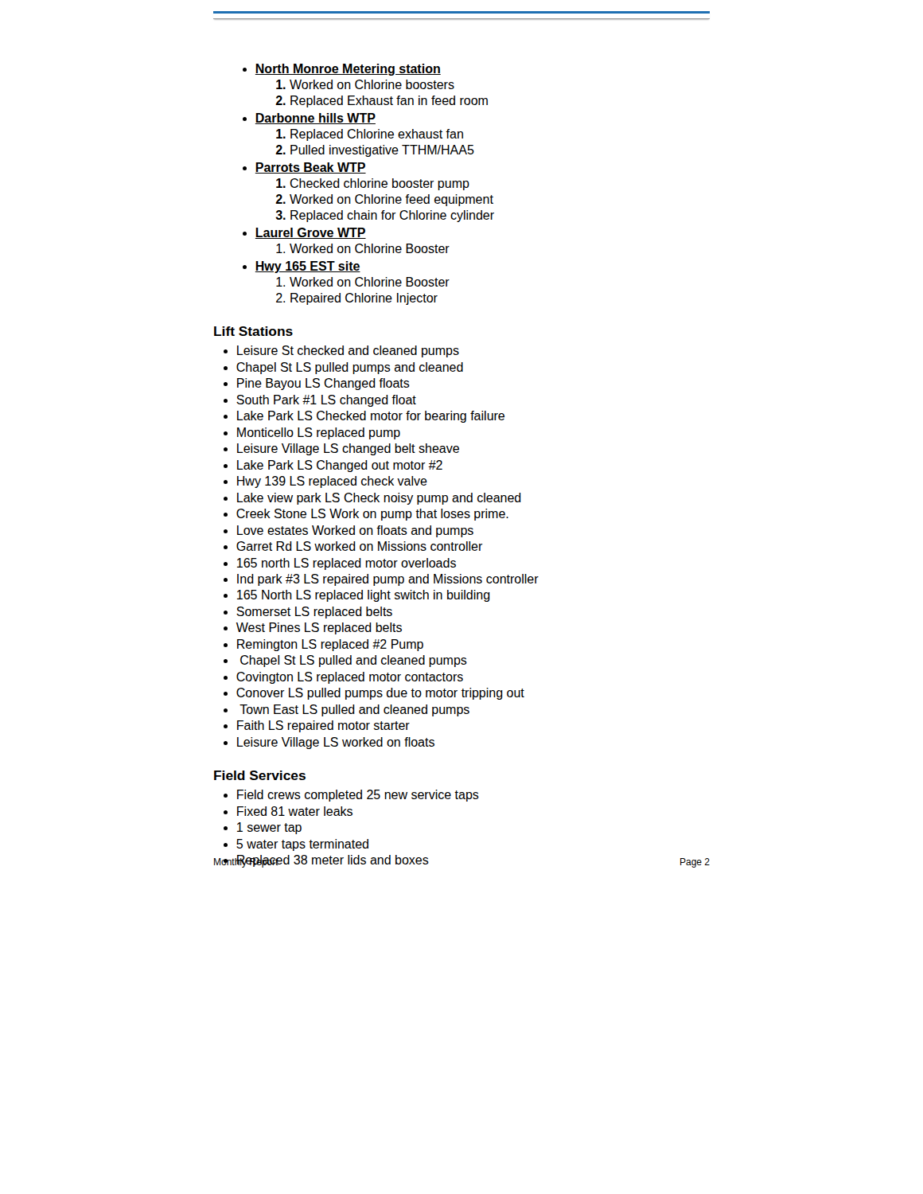North Monroe Metering station
Worked on Chlorine boosters
Replaced Exhaust fan in feed room
Darbonne hills WTP
Replaced Chlorine exhaust fan
Pulled investigative TTHM/HAA5
Parrots Beak WTP
Checked chlorine booster pump
Worked on Chlorine feed equipment
Replaced chain for Chlorine cylinder
Laurel Grove WTP
Worked on Chlorine Booster
Hwy 165 EST site
Worked on Chlorine Booster
Repaired Chlorine Injector
Lift Stations
Leisure St checked and cleaned pumps
Chapel St LS pulled pumps and cleaned
Pine Bayou LS Changed floats
South Park #1 LS changed float
Lake Park LS Checked motor for bearing failure
Monticello LS replaced pump
Leisure Village LS changed belt sheave
Lake Park LS Changed out motor #2
Hwy 139 LS replaced check valve
Lake view park LS Check noisy pump and cleaned
Creek Stone LS Work on pump that loses prime.
Love estates Worked on floats and pumps
Garret Rd LS worked on Missions controller
165 north LS replaced motor overloads
Ind park #3 LS repaired pump and Missions controller
165 North LS replaced light switch in building
Somerset LS replaced belts
West Pines LS replaced belts
Remington LS replaced #2 Pump
Chapel St LS pulled and cleaned pumps
Covington LS replaced motor contactors
Conover LS pulled pumps due to motor tripping out
Town East LS pulled and cleaned pumps
Faith LS repaired motor starter
Leisure Village LS worked on floats
Field Services
Field crews completed 25 new service taps
Fixed 81 water leaks
1 sewer tap
5 water taps terminated
Replaced 38 meter lids and boxes
Monthly Report
Page 2